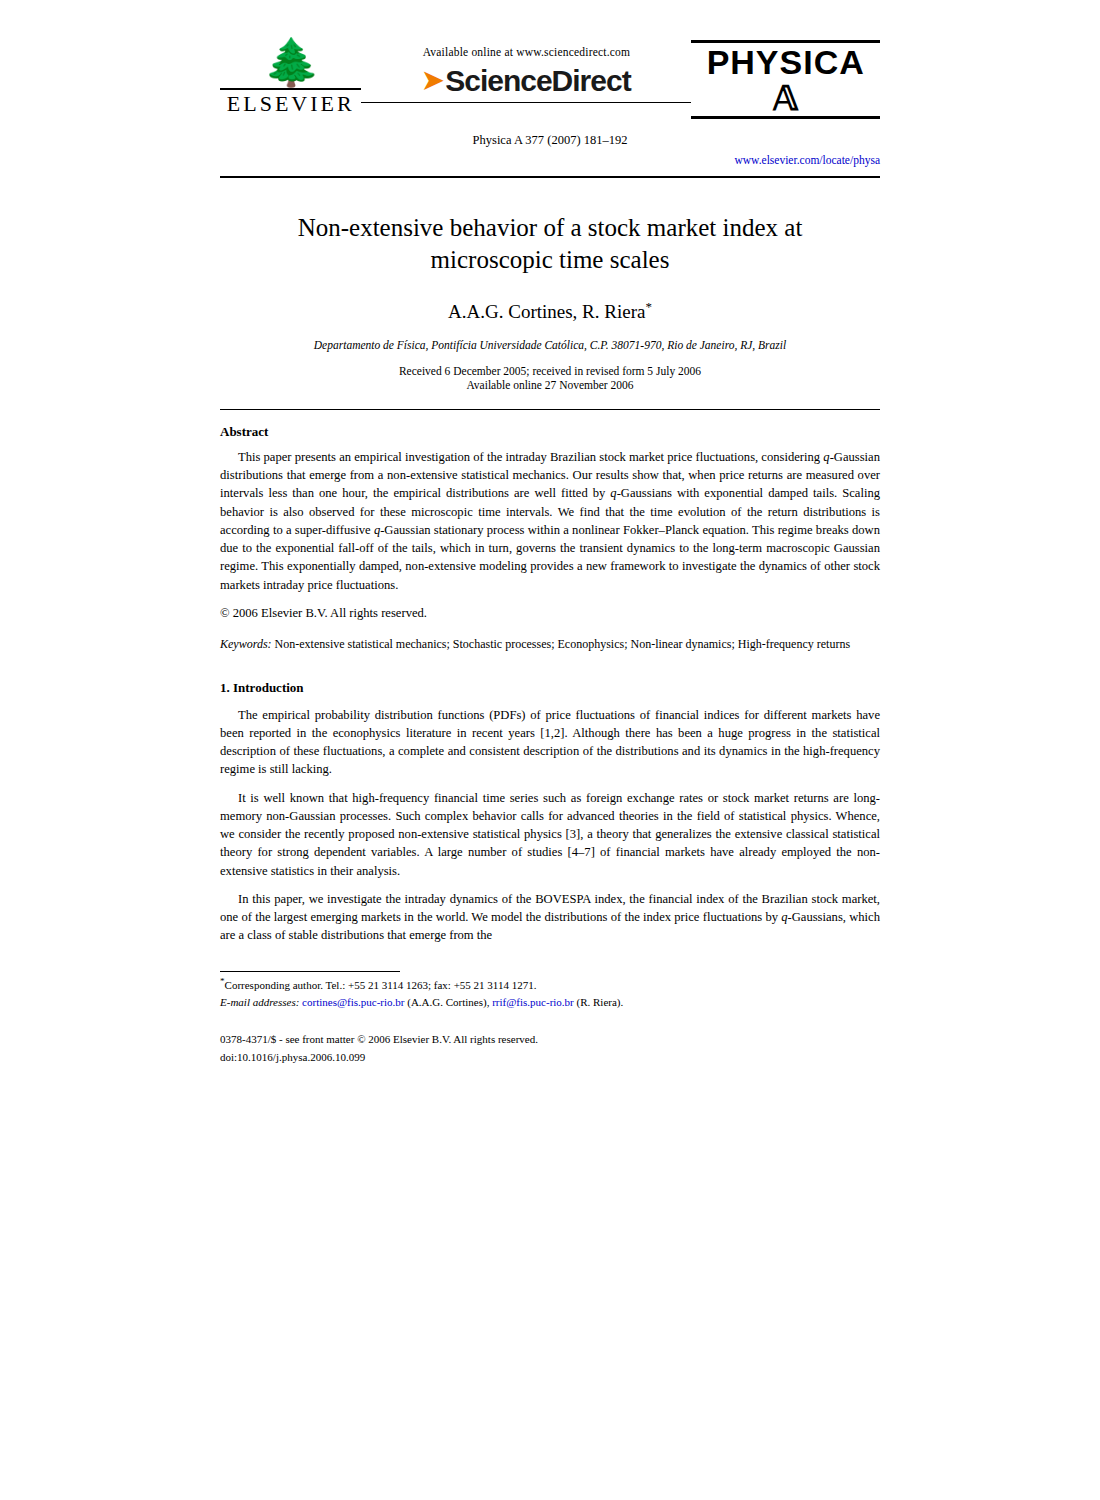🌲
ELSEVIER
Available online at www.sciencedirect.com
➤ScienceDirect
PHYSICA 𝔸
Physica A 377 (2007) 181–192
www.elsevier.com/locate/physa
Non-extensive behavior of a stock market index at
microscopic time scales
A.A.G. Cortines, R. Riera*
Departamento de Física, Pontifícia Universidade Católica, C.P. 38071-970, Rio de Janeiro, RJ, Brazil
Received 6 December 2005; received in revised form 5 July 2006
Available online 27 November 2006
Abstract
This paper presents an empirical investigation of the intraday Brazilian stock market price fluctuations, considering q-Gaussian distributions that emerge from a non-extensive statistical mechanics. Our results show that, when price returns are measured over intervals less than one hour, the empirical distributions are well fitted by q-Gaussians with exponential damped tails. Scaling behavior is also observed for these microscopic time intervals. We find that the time evolution of the return distributions is according to a super-diffusive q-Gaussian stationary process within a nonlinear Fokker–Planck equation. This regime breaks down due to the exponential fall-off of the tails, which in turn, governs the transient dynamics to the long-term macroscopic Gaussian regime. This exponentially damped, non-extensive modeling provides a new framework to investigate the dynamics of other stock markets intraday price fluctuations.
© 2006 Elsevier B.V. All rights reserved.
Keywords: Non-extensive statistical mechanics; Stochastic processes; Econophysics; Non-linear dynamics; High-frequency returns
1. Introduction
The empirical probability distribution functions (PDFs) of price fluctuations of financial indices for different markets have been reported in the econophysics literature in recent years [1,2]. Although there has been a huge progress in the statistical description of these fluctuations, a complete and consistent description of the distributions and its dynamics in the high-frequency regime is still lacking.
It is well known that high-frequency financial time series such as foreign exchange rates or stock market returns are long-memory non-Gaussian processes. Such complex behavior calls for advanced theories in the field of statistical physics. Whence, we consider the recently proposed non-extensive statistical physics [3], a theory that generalizes the extensive classical statistical theory for strong dependent variables. A large number of studies [4–7] of financial markets have already employed the non-extensive statistics in their analysis.
In this paper, we investigate the intraday dynamics of the BOVESPA index, the financial index of the Brazilian stock market, one of the largest emerging markets in the world. We model the distributions of the index price fluctuations by q-Gaussians, which are a class of stable distributions that emerge from the
*Corresponding author. Tel.: +55 21 3114 1263; fax: +55 21 3114 1271.
E-mail addresses: cortines@fis.puc-rio.br (A.A.G. Cortines), rrif@fis.puc-rio.br (R. Riera).
0378-4371/$ - see front matter © 2006 Elsevier B.V. All rights reserved.
doi:10.1016/j.physa.2006.10.099